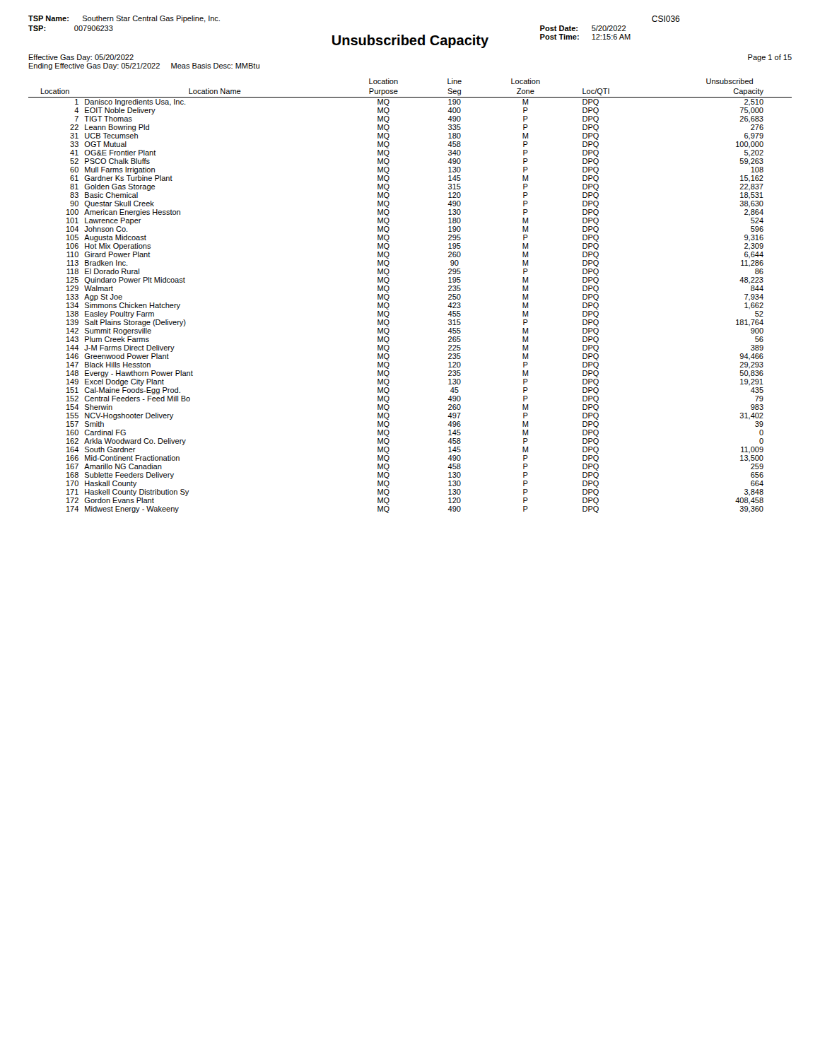| TSP Name: Southern Star Central Gas Pipeline, Inc. | | CSI036 |
| TSP: 007906233 | Post Date: 5/20/2022 |
| | Unsubscribed Capacity | Post Time: 12:15:6 AM |
| Effective Gas Day: 05/20/2022 | Page 1 of 15 |
| Ending Effective Gas Day: 05/21/2022 Meas Basis Desc: MMBtu |
| | | Location | Line | Location | | Unsubscribed |
| --- | --- | --- | --- | --- | --- | --- |
| Location | Location Name | Purpose | Seg | Zone | Loc/QTI | Capacity |
| 1 | Danisco Ingredients Usa, Inc. | MQ | 190 | M | DPQ | 2,510 |
| 4 | EOIT Noble Delivery | MQ | 400 | P | DPQ | 75,000 |
| 7 | TIGT Thomas | MQ | 490 | P | DPQ | 26,683 |
| 22 | Leann Bowring Pld | MQ | 335 | P | DPQ | 276 |
| 31 | UCB Tecumseh | MQ | 180 | M | DPQ | 6,979 |
| 33 | OGT Mutual | MQ | 458 | P | DPQ | 100,000 |
| 41 | OG&E Frontier Plant | MQ | 340 | P | DPQ | 5,202 |
| 52 | PSCO Chalk Bluffs | MQ | 490 | P | DPQ | 59,263 |
| 60 | Mull Farms Irrigation | MQ | 130 | P | DPQ | 108 |
| 61 | Gardner Ks Turbine Plant | MQ | 145 | M | DPQ | 15,162 |
| 81 | Golden Gas Storage | MQ | 315 | P | DPQ | 22,837 |
| 83 | Basic Chemical | MQ | 120 | P | DPQ | 18,531 |
| 90 | Questar Skull Creek | MQ | 490 | P | DPQ | 38,630 |
| 100 | American Energies Hesston | MQ | 130 | P | DPQ | 2,864 |
| 101 | Lawrence Paper | MQ | 180 | M | DPQ | 524 |
| 104 | Johnson Co. | MQ | 190 | M | DPQ | 596 |
| 105 | Augusta Midcoast | MQ | 295 | P | DPQ | 9,316 |
| 106 | Hot Mix Operations | MQ | 195 | M | DPQ | 2,309 |
| 110 | Girard Power Plant | MQ | 260 | M | DPQ | 6,644 |
| 113 | Bradken Inc. | MQ | 90 | M | DPQ | 11,286 |
| 118 | El Dorado Rural | MQ | 295 | P | DPQ | 86 |
| 125 | Quindaro Power Plt Midcoast | MQ | 195 | M | DPQ | 48,223 |
| 129 | Walmart | MQ | 235 | M | DPQ | 844 |
| 133 | Agp St Joe | MQ | 250 | M | DPQ | 7,934 |
| 134 | Simmons Chicken Hatchery | MQ | 423 | M | DPQ | 1,662 |
| 138 | Easley Poultry Farm | MQ | 455 | M | DPQ | 52 |
| 139 | Salt Plains Storage (Delivery) | MQ | 315 | P | DPQ | 181,764 |
| 142 | Summit Rogersville | MQ | 455 | M | DPQ | 900 |
| 143 | Plum Creek Farms | MQ | 265 | M | DPQ | 56 |
| 144 | J-M Farms Direct Delivery | MQ | 225 | M | DPQ | 389 |
| 146 | Greenwood Power Plant | MQ | 235 | M | DPQ | 94,466 |
| 147 | Black Hills Hesston | MQ | 120 | P | DPQ | 29,293 |
| 148 | Evergy - Hawthorn Power Plant | MQ | 235 | M | DPQ | 50,836 |
| 149 | Excel Dodge City Plant | MQ | 130 | P | DPQ | 19,291 |
| 151 | Cal-Maine Foods-Egg Prod. | MQ | 45 | P | DPQ | 435 |
| 152 | Central Feeders - Feed Mill Bo | MQ | 490 | P | DPQ | 79 |
| 154 | Sherwin | MQ | 260 | M | DPQ | 983 |
| 155 | NCV-Hogshooter Delivery | MQ | 497 | P | DPQ | 31,402 |
| 157 | Smith | MQ | 496 | M | DPQ | 39 |
| 160 | Cardinal FG | MQ | 145 | M | DPQ | 0 |
| 162 | Arkla Woodward Co. Delivery | MQ | 458 | P | DPQ | 0 |
| 164 | South Gardner | MQ | 145 | M | DPQ | 11,009 |
| 166 | Mid-Continent Fractionation | MQ | 490 | P | DPQ | 13,500 |
| 167 | Amarillo NG Canadian | MQ | 458 | P | DPQ | 259 |
| 168 | Sublette Feeders Delivery | MQ | 130 | P | DPQ | 656 |
| 170 | Haskall County | MQ | 130 | P | DPQ | 664 |
| 171 | Haskell County Distribution Sy | MQ | 130 | P | DPQ | 3,848 |
| 172 | Gordon Evans Plant | MQ | 120 | P | DPQ | 408,458 |
| 174 | Midwest Energy - Wakeeny | MQ | 490 | P | DPQ | 39,360 |